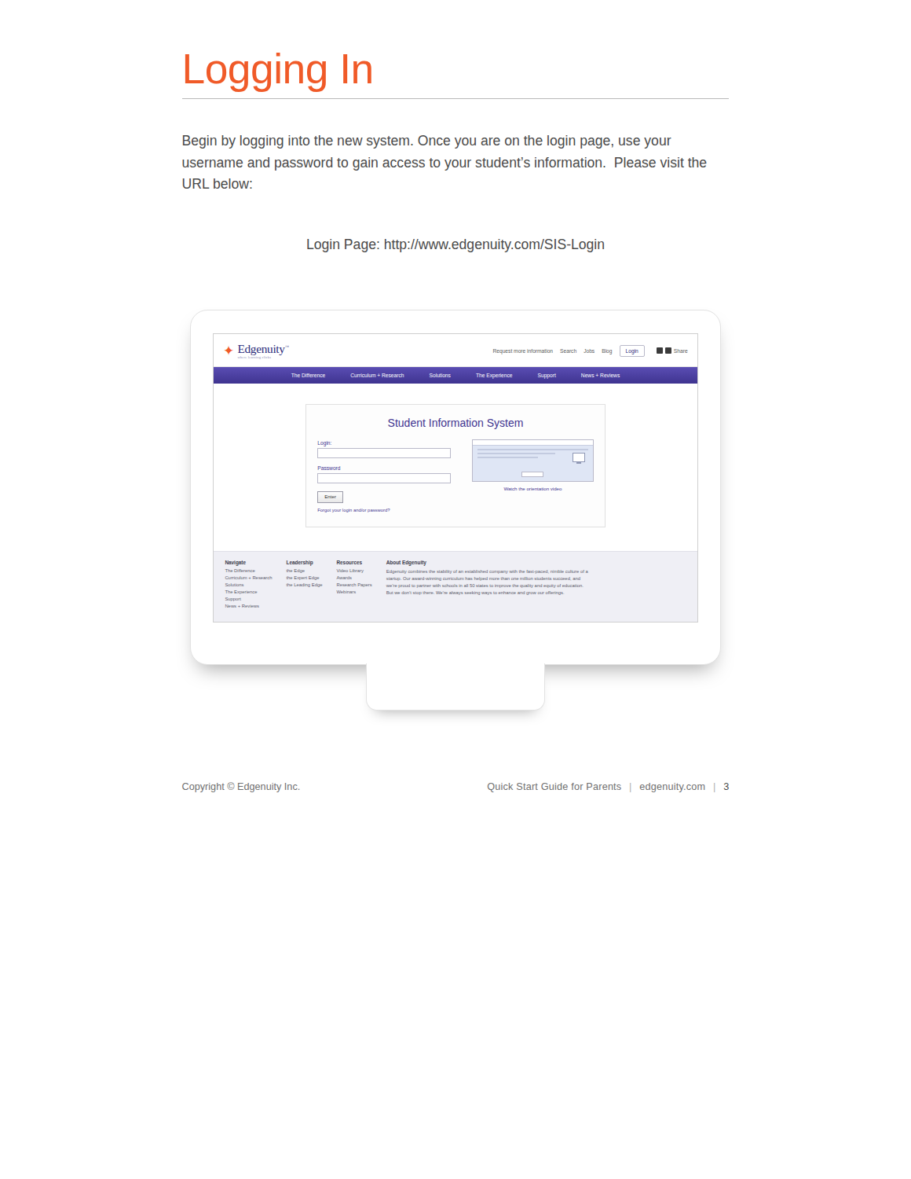Logging In
Begin by logging into the new system. Once you are on the login page, use your username and password to gain access to your student’s information. Please visit the URL below:
Login Page: http://www.edgenuity.com/SIS-Login
✦ Edgenuity™ where learning clicks
Request more information Search Jobs Blog Login Share
The Difference Curriculum + Research Solutions The Experience Support News + Reviews
Student Information System
Login:
Password
Enter
Forgot your login and/or password?
Watch the orientation video
Navigate
The Difference
Curriculum + Research
Solutions
The Experience
Support
News + Reviews
Leadership
the Edge
the Expert Edge
the Leading Edge
Resources
Video Library
Awards
Research Papers
Webinars
About Edgenuity
Edgenuity combines the stability of an established company with the fast-paced, nimble culture of a startup. Our award-winning curriculum has helped more than one million students succeed, and we’re proud to partner with schools in all 50 states to improve the quality and equity of education. But we don’t stop there. We’re always seeking ways to enhance and grow our offerings.
Copyright © Edgenuity Inc.
Quick Start Guide for Parents | edgenuity.com | 3